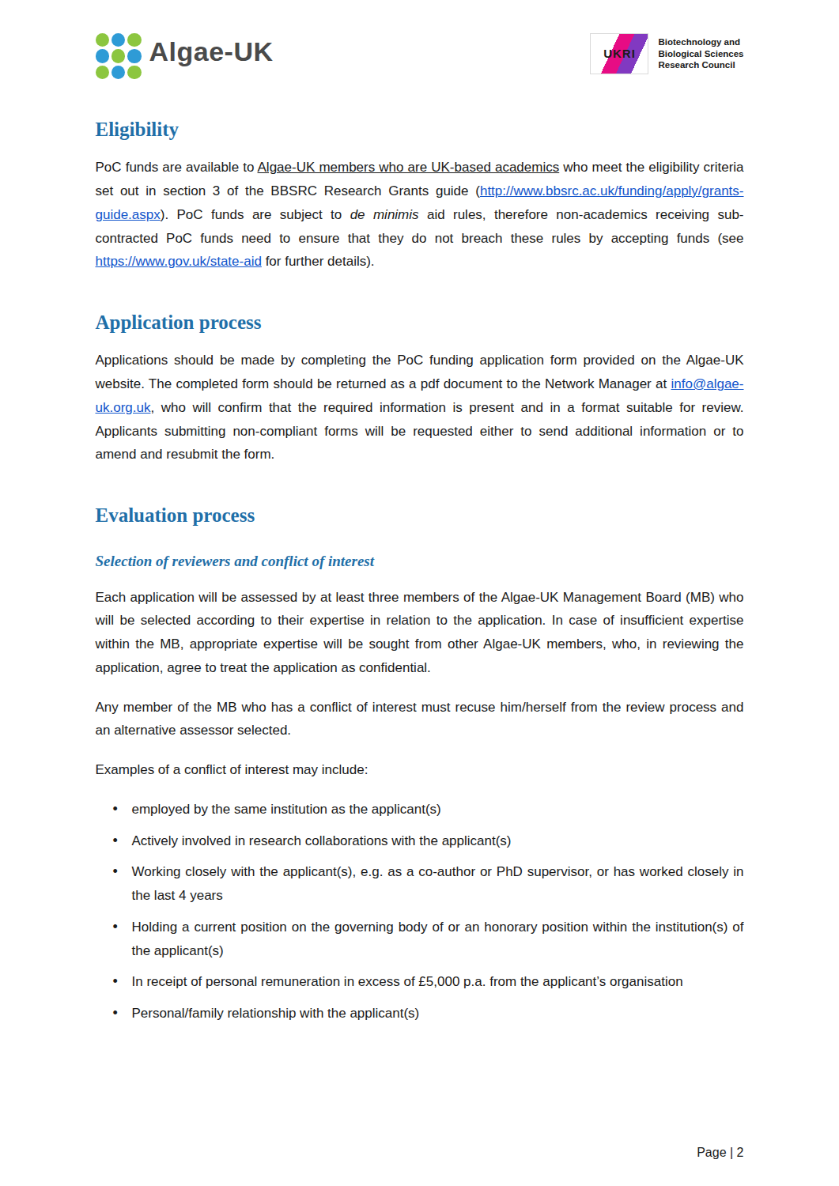Algae-UK
UKRI
Biotechnology and
Biological Sciences
Research Council
Eligibility
PoC funds are available to Algae-UK members who are UK-based academics who meet the eligibility criteria set out in section 3 of the BBSRC Research Grants guide (http://www.bbsrc.ac.uk/funding/apply/grants-guide.aspx). PoC funds are subject to de minimis aid rules, therefore non-academics receiving sub-contracted PoC funds need to ensure that they do not breach these rules by accepting funds (see https://www.gov.uk/state-aid for further details).
Application process
Applications should be made by completing the PoC funding application form provided on the Algae-UK website. The completed form should be returned as a pdf document to the Network Manager at info@algae-uk.org.uk, who will confirm that the required information is present and in a format suitable for review. Applicants submitting non-compliant forms will be requested either to send additional information or to amend and resubmit the form.
Evaluation process
Selection of reviewers and conflict of interest
Each application will be assessed by at least three members of the Algae-UK Management Board (MB) who will be selected according to their expertise in relation to the application. In case of insufficient expertise within the MB, appropriate expertise will be sought from other Algae-UK members, who, in reviewing the application, agree to treat the application as confidential.
Any member of the MB who has a conflict of interest must recuse him/herself from the review process and an alternative assessor selected.
Examples of a conflict of interest may include:
employed by the same institution as the applicant(s)
Actively involved in research collaborations with the applicant(s)
Working closely with the applicant(s), e.g. as a co-author or PhD supervisor, or has worked closely in the last 4 years
Holding a current position on the governing body of or an honorary position within the institution(s) of the applicant(s)
In receipt of personal remuneration in excess of £5,000 p.a. from the applicant’s organisation
Personal/family relationship with the applicant(s)
Page | 2